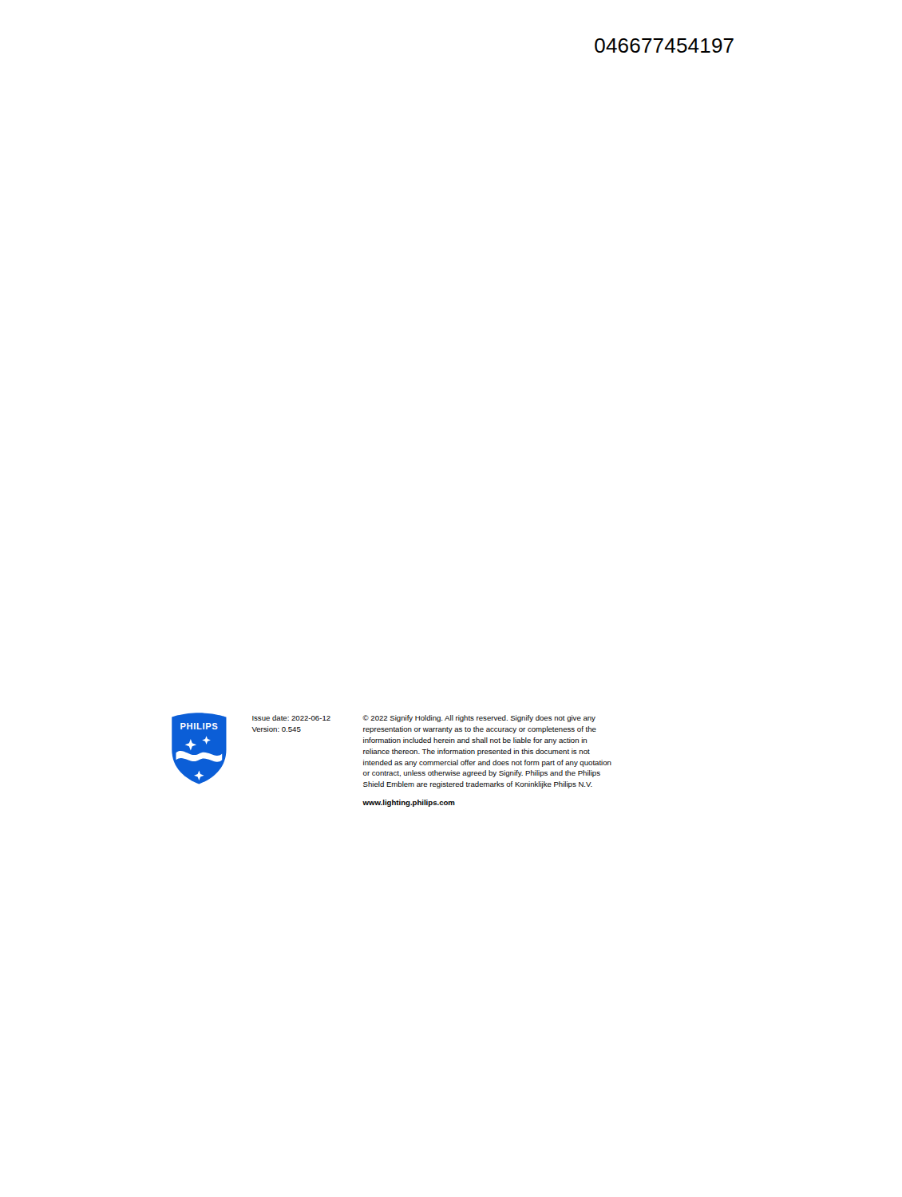046677454197
PHILIPS
Issue date: 2022-06-12
Version: 0.545
© 2022 Signify Holding. All rights reserved. Signify does not give any representation or warranty as to the accuracy or completeness of the information included herein and shall not be liable for any action in reliance thereon. The information presented in this document is not intended as any commercial offer and does not form part of any quotation or contract, unless otherwise agreed by Signify. Philips and the Philips Shield Emblem are registered trademarks of Koninklijke Philips N.V.
www.lighting.philips.com